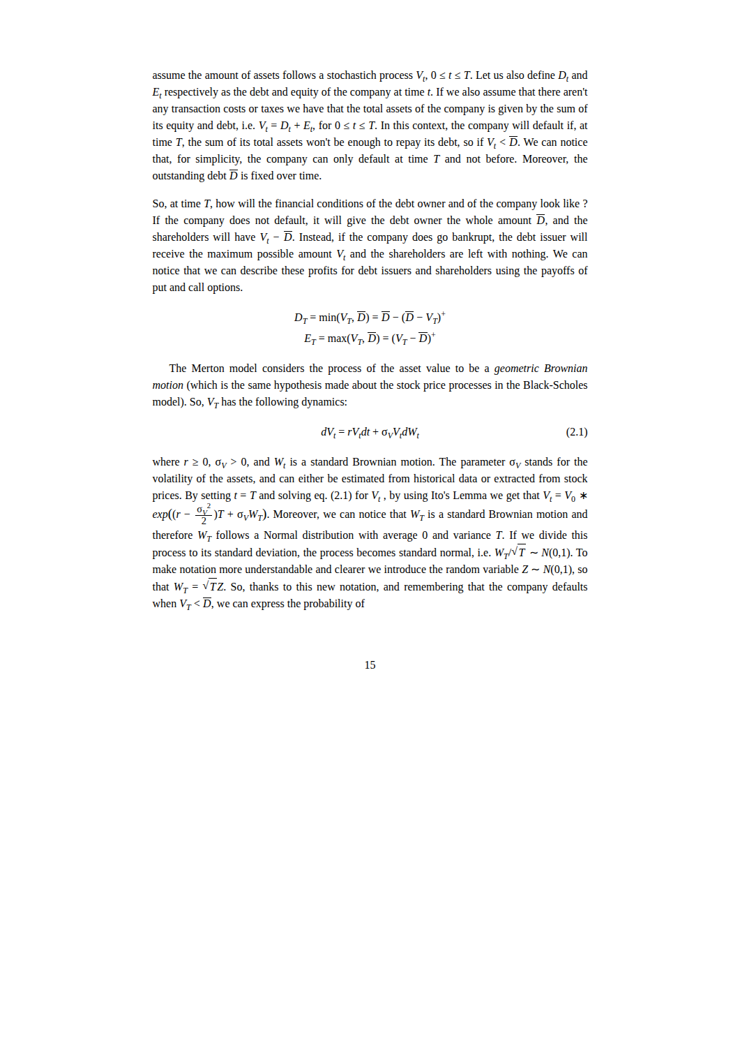assume the amount of assets follows a stochastich process Vt, 0 ≤ t ≤ T. Let us also define Dt and Et respectively as the debt and equity of the company at time t. If we also assume that there aren't any transaction costs or taxes we have that the total assets of the company is given by the sum of its equity and debt, i.e. Vt = Dt + Et, for 0 ≤ t ≤ T. In this context, the company will default if, at time T, the sum of its total assets won't be enough to repay its debt, so if Vt < D. We can notice that, for simplicity, the company can only default at time T and not before. Moreover, the outstanding debt D is fixed over time.
So, at time T, how will the financial conditions of the debt owner and of the company look like ? If the company does not default, it will give the debt owner the whole amount D, and the shareholders will have Vt − D. Instead, if the company does go bankrupt, the debt issuer will receive the maximum possible amount Vt and the shareholders are left with nothing. We can notice that we can describe these profits for debt issuers and shareholders using the payoffs of put and call options.
DT = min(VT, D) = D − (D − VT)+
ET = max(VT, D) = (VT − D)+
The Merton model considers the process of the asset value to be a geometric Brownian motion (which is the same hypothesis made about the stock price processes in the Black-Scholes model). So, VT has the following dynamics:
dVt = rVtdt + σVVtdWt (2.1)
where r ≥ 0, σV > 0, and Wt is a standard Brownian motion. The parameter σV stands for the volatility of the assets, and can either be estimated from historical data or extracted from stock prices. By setting t = T and solving eq. (2.1) for Vt , by using Ito's Lemma we get that Vt = V0 ∗ exp((r − σV22)T + σVWT). Moreover, we can notice that WT is a standard Brownian motion and therefore WT follows a Normal distribution with average 0 and variance T. If we divide this process to its standard deviation, the process becomes standard normal, i.e. WT/T ∼ N(0,1). To make notation more understandable and clearer we introduce the random variable Z ∼ N(0,1), so that WT = TZ. So, thanks to this new notation, and remembering that the company defaults when VT < D, we can express the probability of
15